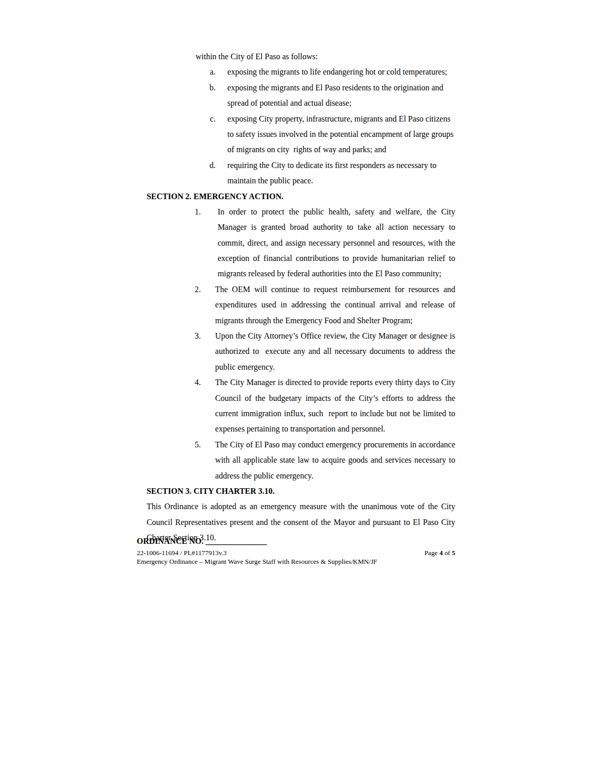within the City of El Paso as follows:
exposing the migrants to life endangering hot or cold temperatures;
exposing the migrants and El Paso residents to the origination and spread of potential and actual disease;
exposing City property, infrastructure, migrants and El Paso citizens to safety issues involved in the potential encampment of large groups of migrants on city rights of way and parks; and
requiring the City to dedicate its first responders as necessary to maintain the public peace.
SECTION 2. EMERGENCY ACTION.
In order to protect the public health, safety and welfare, the City Manager is granted broad authority to take all action necessary to commit, direct, and assign necessary personnel and resources, with the exception of financial contributions to provide humanitarian relief to migrants released by federal authorities into the El Paso community;
The OEM will continue to request reimbursement for resources and expenditures used in addressing the continual arrival and release of migrants through the Emergency Food and Shelter Program;
Upon the City Attorney’s Office review, the City Manager or designee is authorized to execute any and all necessary documents to address the public emergency.
The City Manager is directed to provide reports every thirty days to City Council of the budgetary impacts of the City’s efforts to address the current immigration influx, such report to include but not be limited to expenses pertaining to transportation and personnel.
The City of El Paso may conduct emergency procurements in accordance with all applicable state law to acquire goods and services necessary to address the public emergency.
SECTION 3. CITY CHARTER 3.10.
This Ordinance is adopted as an emergency measure with the unanimous vote of the City Council Representatives present and the consent of the Mayor and pursuant to El Paso City Charter Section 3.10.
ORDINANCE NO. _______________
22-1006-11694 / PL#1177913v.3
Page 4 of 5
Emergency Ordinance – Migrant Wave Surge Staff with Resources & Supplies/KMN/JF